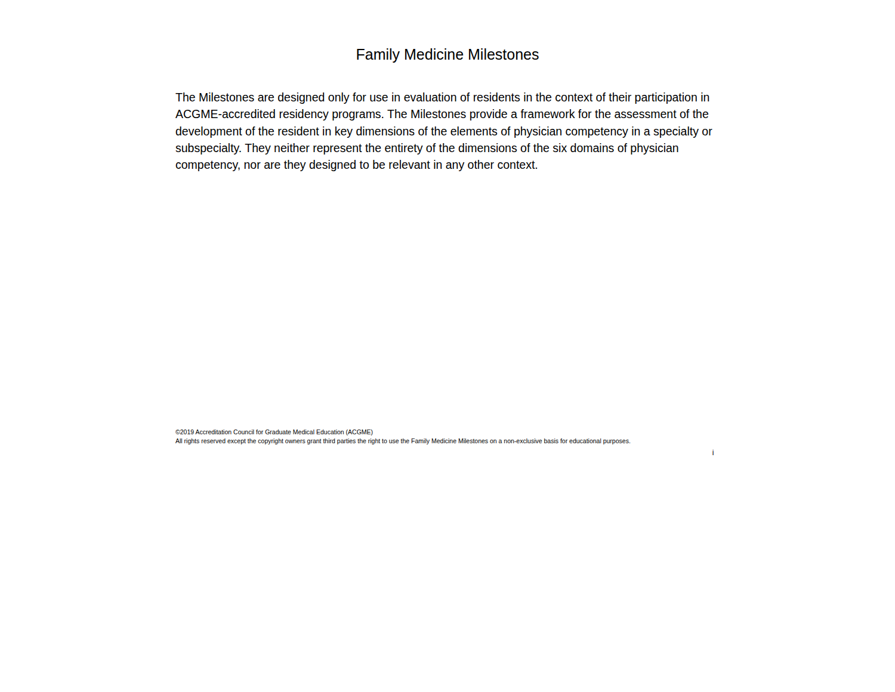Family Medicine Milestones
The Milestones are designed only for use in evaluation of residents in the context of their participation in ACGME-accredited residency programs. The Milestones provide a framework for the assessment of the development of the resident in key dimensions of the elements of physician competency in a specialty or subspecialty. They neither represent the entirety of the dimensions of the six domains of physician competency, nor are they designed to be relevant in any other context.
©2019 Accreditation Council for Graduate Medical Education (ACGME)
All rights reserved except the copyright owners grant third parties the right to use the Family Medicine Milestones on a non-exclusive basis for educational purposes.
i